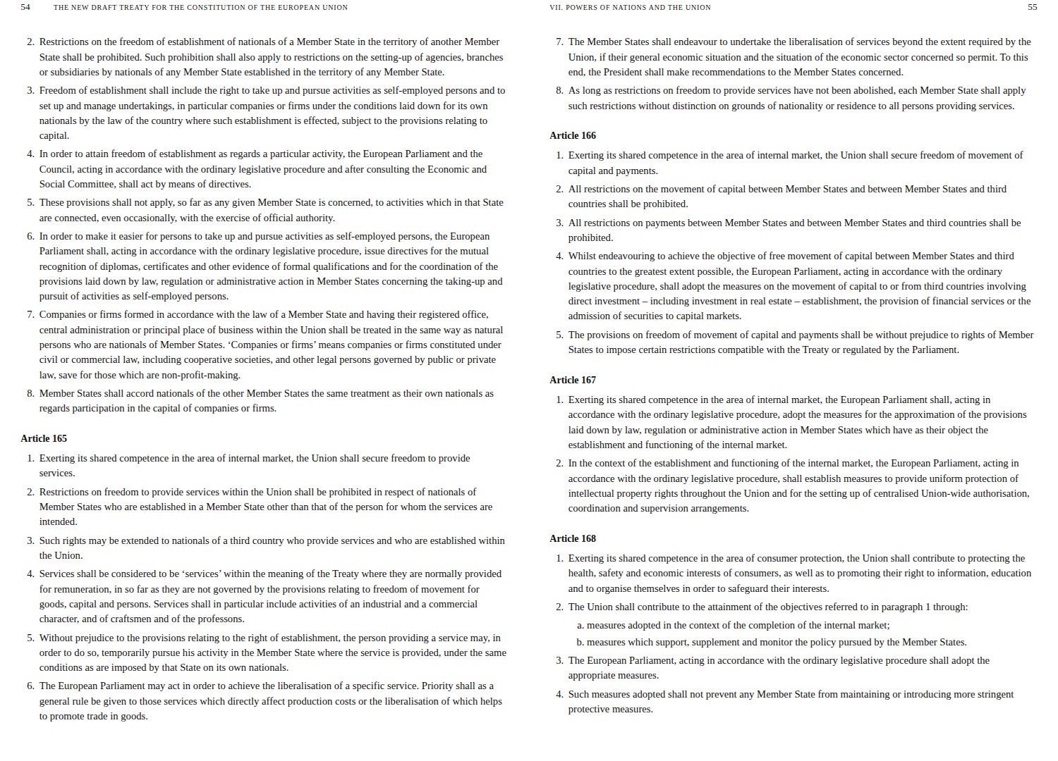54 The New Draft Treaty for the Constitution of the European Union
Restrictions on the freedom of establishment of nationals of a Member State in the territory of another Member State shall be prohibited. Such prohibition shall also apply to restrictions on the setting-up of agencies, branches or subsidiaries by nationals of any Member State established in the territory of any Member State.
Freedom of establishment shall include the right to take up and pursue activities as self-employed persons and to set up and manage undertakings, in particular companies or firms under the conditions laid down for its own nationals by the law of the country where such establishment is effected, subject to the provisions relating to capital.
In order to attain freedom of establishment as regards a particular activity, the European Parliament and the Council, acting in accordance with the ordinary legislative procedure and after consulting the Economic and Social Committee, shall act by means of directives.
These provisions shall not apply, so far as any given Member State is concerned, to activities which in that State are connected, even occasionally, with the exercise of official authority.
In order to make it easier for persons to take up and pursue activities as self-employed persons, the European Parliament shall, acting in accordance with the ordinary legislative procedure, issue directives for the mutual recognition of diplomas, certificates and other evidence of formal qualifications and for the coordination of the provisions laid down by law, regulation or administrative action in Member States concerning the taking-up and pursuit of activities as self-employed persons.
Companies or firms formed in accordance with the law of a Member State and having their registered office, central administration or principal place of business within the Union shall be treated in the same way as natural persons who are nationals of Member States. ‘Companies or firms’ means companies or firms constituted under civil or commercial law, including cooperative societies, and other legal persons governed by public or private law, save for those which are non-profit-making.
Member States shall accord nationals of the other Member States the same treatment as their own nationals as regards participation in the capital of companies or firms.
Article 165
Exerting its shared competence in the area of internal market, the Union shall secure freedom to provide services.
Restrictions on freedom to provide services within the Union shall be prohibited in respect of nationals of Member States who are established in a Member State other than that of the person for whom the services are intended.
Such rights may be extended to nationals of a third country who provide services and who are established within the Union.
Services shall be considered to be ‘services’ within the meaning of the Treaty where they are normally provided for remuneration, in so far as they are not governed by the provisions relating to freedom of movement for goods, capital and persons. Services shall in particular include activities of an industrial and a commercial character, and of craftsmen and of the professons.
Without prejudice to the provisions relating to the right of establishment, the person providing a service may, in order to do so, temporarily pursue his activity in the Member State where the service is provided, under the same conditions as are imposed by that State on its own nationals.
The European Parliament may act in order to achieve the liberalisation of a specific service. Priority shall as a general rule be given to those services which directly affect production costs or the liberalisation of which helps to promote trade in goods.
VII. Powers of Nations and the Union 55
The Member States shall endeavour to undertake the liberalisation of services beyond the extent required by the Union, if their general economic situation and the situation of the economic sector concerned so permit. To this end, the President shall make recommendations to the Member States concerned.
As long as restrictions on freedom to provide services have not been abolished, each Member State shall apply such restrictions without distinction on grounds of nationality or residence to all persons providing services.
Article 166
Exerting its shared competence in the area of internal market, the Union shall secure freedom of movement of capital and payments.
All restrictions on the movement of capital between Member States and between Member States and third countries shall be prohibited.
All restrictions on payments between Member States and between Member States and third countries shall be prohibited.
Whilst endeavouring to achieve the objective of free movement of capital between Member States and third countries to the greatest extent possible, the European Parliament, acting in accordance with the ordinary legislative procedure, shall adopt the measures on the movement of capital to or from third countries involving direct investment – including investment in real estate – establishment, the provision of financial services or the admission of securities to capital markets.
The provisions on freedom of movement of capital and payments shall be without prejudice to rights of Member States to impose certain restrictions compatible with the Treaty or regulated by the Parliament.
Article 167
Exerting its shared competence in the area of internal market, the European Parliament shall, acting in accordance with the ordinary legislative procedure, adopt the measures for the approximation of the provisions laid down by law, regulation or administrative action in Member States which have as their object the establishment and functioning of the internal market.
In the context of the establishment and functioning of the internal market, the European Parliament, acting in accordance with the ordinary legislative procedure, shall establish measures to provide uniform protection of intellectual property rights throughout the Union and for the setting up of centralised Union-wide authorisation, coordination and supervision arrangements.
Article 168
Exerting its shared competence in the area of consumer protection, the Union shall contribute to protecting the health, safety and economic interests of consumers, as well as to promoting their right to information, education and to organise themselves in order to safeguard their interests.
The Union shall contribute to the attainment of the objectives referred to in paragraph 1 through:
measures adopted in the context of the completion of the internal market;
measures which support, supplement and monitor the policy pursued by the Member States.
The European Parliament, acting in accordance with the ordinary legislative procedure shall adopt the appropriate measures.
Such measures adopted shall not prevent any Member State from maintaining or introducing more stringent protective measures.